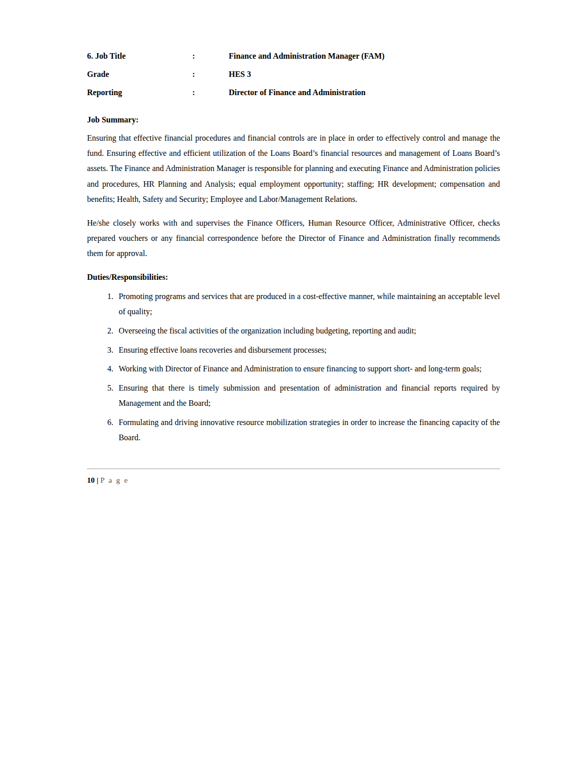6. Job Title : Finance and Administration Manager (FAM)
Grade : HES 3
Reporting : Director of Finance and Administration
Job Summary:
Ensuring that effective financial procedures and financial controls are in place in order to effectively control and manage the fund. Ensuring effective and efficient utilization of the Loans Board’s financial resources and management of Loans Board’s assets. The Finance and Administration Manager is responsible for planning and executing Finance and Administration policies and procedures, HR Planning and Analysis; equal employment opportunity; staffing; HR development; compensation and benefits; Health, Safety and Security; Employee and Labor/Management Relations.
He/she closely works with and supervises the Finance Officers, Human Resource Officer, Administrative Officer, checks prepared vouchers or any financial correspondence before the Director of Finance and Administration finally recommends them for approval.
Duties/Responsibilities:
Promoting programs and services that are produced in a cost-effective manner, while maintaining an acceptable level of quality;
Overseeing the fiscal activities of the organization including budgeting, reporting and audit;
Ensuring effective loans recoveries and disbursement processes;
Working with Director of Finance and Administration to ensure financing to support short- and long-term goals;
Ensuring that there is timely submission and presentation of administration and financial reports required by Management and the Board;
Formulating and driving innovative resource mobilization strategies in order to increase the financing capacity of the Board.
10 | P a g e